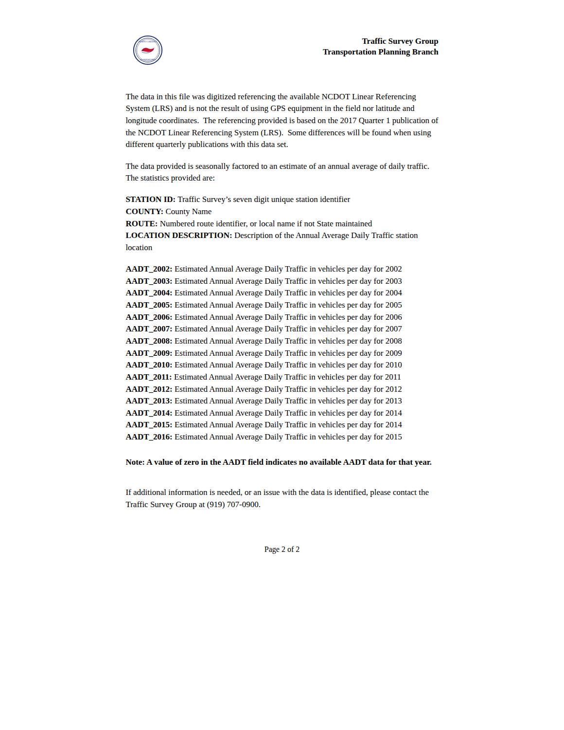NORTH CAROLINA TRANSPORTATION
Traffic Survey Group
Transportation Planning Branch
The data in this file was digitized referencing the available NCDOT Linear Referencing System (LRS) and is not the result of using GPS equipment in the field nor latitude and longitude coordinates. The referencing provided is based on the 2017 Quarter 1 publication of the NCDOT Linear Referencing System (LRS). Some differences will be found when using different quarterly publications with this data set.
The data provided is seasonally factored to an estimate of an annual average of daily traffic. The statistics provided are:
STATION ID: Traffic Survey’s seven digit unique station identifier
COUNTY: County Name
ROUTE: Numbered route identifier, or local name if not State maintained
LOCATION DESCRIPTION: Description of the Annual Average Daily Traffic station location
AADT_2002: Estimated Annual Average Daily Traffic in vehicles per day for 2002
AADT_2003: Estimated Annual Average Daily Traffic in vehicles per day for 2003
AADT_2004: Estimated Annual Average Daily Traffic in vehicles per day for 2004
AADT_2005: Estimated Annual Average Daily Traffic in vehicles per day for 2005
AADT_2006: Estimated Annual Average Daily Traffic in vehicles per day for 2006
AADT_2007: Estimated Annual Average Daily Traffic in vehicles per day for 2007
AADT_2008: Estimated Annual Average Daily Traffic in vehicles per day for 2008
AADT_2009: Estimated Annual Average Daily Traffic in vehicles per day for 2009
AADT_2010: Estimated Annual Average Daily Traffic in vehicles per day for 2010
AADT_2011: Estimated Annual Average Daily Traffic in vehicles per day for 2011
AADT_2012: Estimated Annual Average Daily Traffic in vehicles per day for 2012
AADT_2013: Estimated Annual Average Daily Traffic in vehicles per day for 2013
AADT_2014: Estimated Annual Average Daily Traffic in vehicles per day for 2014
AADT_2015: Estimated Annual Average Daily Traffic in vehicles per day for 2014
AADT_2016: Estimated Annual Average Daily Traffic in vehicles per day for 2015
Note: A value of zero in the AADT field indicates no available AADT data for that year.
If additional information is needed, or an issue with the data is identified, please contact the Traffic Survey Group at (919) 707-0900.
Page 2 of 2